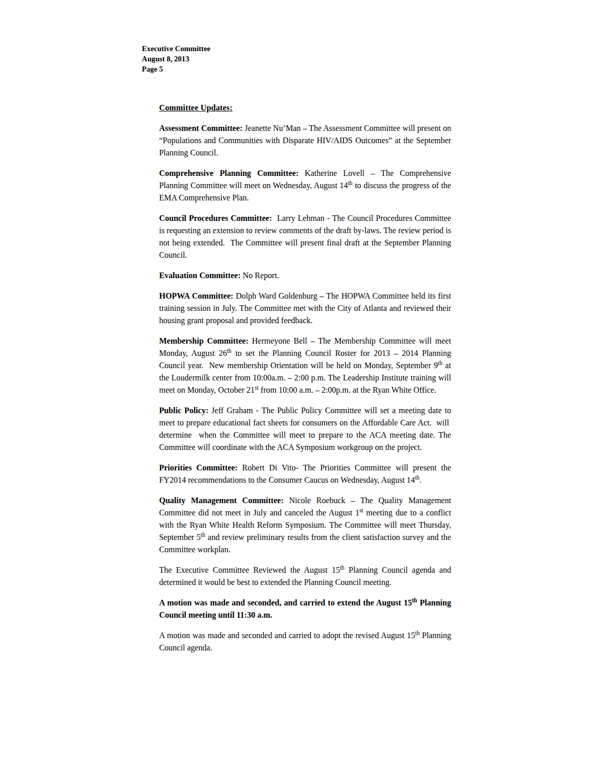Executive Committee
August 8, 2013
Page 5
Committee Updates:
Assessment Committee: Jeanette Nu’Man – The Assessment Committee will present on “Populations and Communities with Disparate HIV/AIDS Outcomes” at the September Planning Council.
Comprehensive Planning Committee: Katherine Lovell – The Comprehensive Planning Committee will meet on Wednesday, August 14th to discuss the progress of the EMA Comprehensive Plan.
Council Procedures Committee: Larry Lehman - The Council Procedures Committee is requesting an extension to review comments of the draft by-laws. The review period is not being extended. The Committee will present final draft at the September Planning Council.
Evaluation Committee: No Report.
HOPWA Committee: Dolph Ward Goldenburg – The HOPWA Committee held its first training session in July. The Committee met with the City of Atlanta and reviewed their housing grant proposal and provided feedback.
Membership Committee: Hermeyone Bell – The Membership Committee will meet Monday, August 26th to set the Planning Council Roster for 2013 – 2014 Planning Council year. New membership Orientation will be held on Monday, September 9th at the Loudermilk center from 10:00a.m. – 2:00 p.m. The Leadership Institute training will meet on Monday, October 21st from 10:00 a.m. – 2:00p.m. at the Ryan White Office.
Public Policy: Jeff Graham - The Public Policy Committee will set a meeting date to meet to prepare educational fact sheets for consumers on the Affordable Care Act. will determine when the Committee will meet to prepare to the ACA meeting date. The Committee will coordinate with the ACA Symposium workgroup on the project.
Priorities Committee: Robert Di Vito- The Priorities Committee will present the FY2014 recommendations to the Consumer Caucus on Wednesday, August 14th.
Quality Management Committee: Nicole Roebuck – The Quality Management Committee did not meet in July and canceled the August 1st meeting due to a conflict with the Ryan White Health Reform Symposium. The Committee will meet Thursday, September 5th and review preliminary results from the client satisfaction survey and the Committee workplan.
The Executive Committee Reviewed the August 15th Planning Council agenda and determined it would be best to extended the Planning Council meeting.
A motion was made and seconded, and carried to extend the August 15th Planning Council meeting until 11:30 a.m.
A motion was made and seconded and carried to adopt the revised August 15th Planning Council agenda.